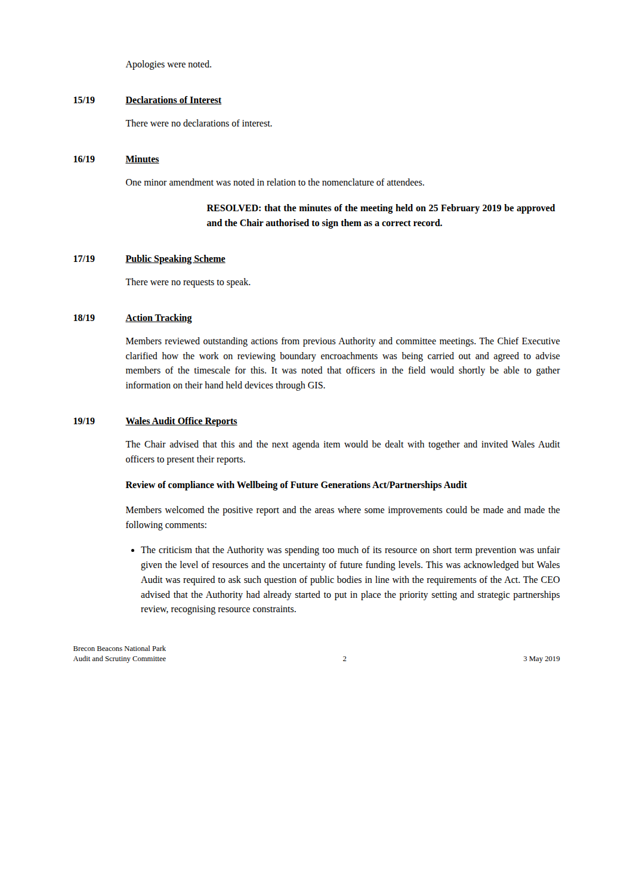Apologies were noted.
15/19 Declarations of Interest
There were no declarations of interest.
16/19 Minutes
One minor amendment was noted in relation to the nomenclature of attendees.
RESOLVED: that the minutes of the meeting held on 25 February 2019 be approved and the Chair authorised to sign them as a correct record.
17/19 Public Speaking Scheme
There were no requests to speak.
18/19 Action Tracking
Members reviewed outstanding actions from previous Authority and committee meetings. The Chief Executive clarified how the work on reviewing boundary encroachments was being carried out and agreed to advise members of the timescale for this. It was noted that officers in the field would shortly be able to gather information on their hand held devices through GIS.
19/19 Wales Audit Office Reports
The Chair advised that this and the next agenda item would be dealt with together and invited Wales Audit officers to present their reports.
Review of compliance with Wellbeing of Future Generations Act/Partnerships Audit
Members welcomed the positive report and the areas where some improvements could be made and made the following comments:
The criticism that the Authority was spending too much of its resource on short term prevention was unfair given the level of resources and the uncertainty of future funding levels. This was acknowledged but Wales Audit was required to ask such question of public bodies in line with the requirements of the Act. The CEO advised that the Authority had already started to put in place the priority setting and strategic partnerships review, recognising resource constraints.
Brecon Beacons National Park
Audit and Scrutiny Committee
2
3 May 2019